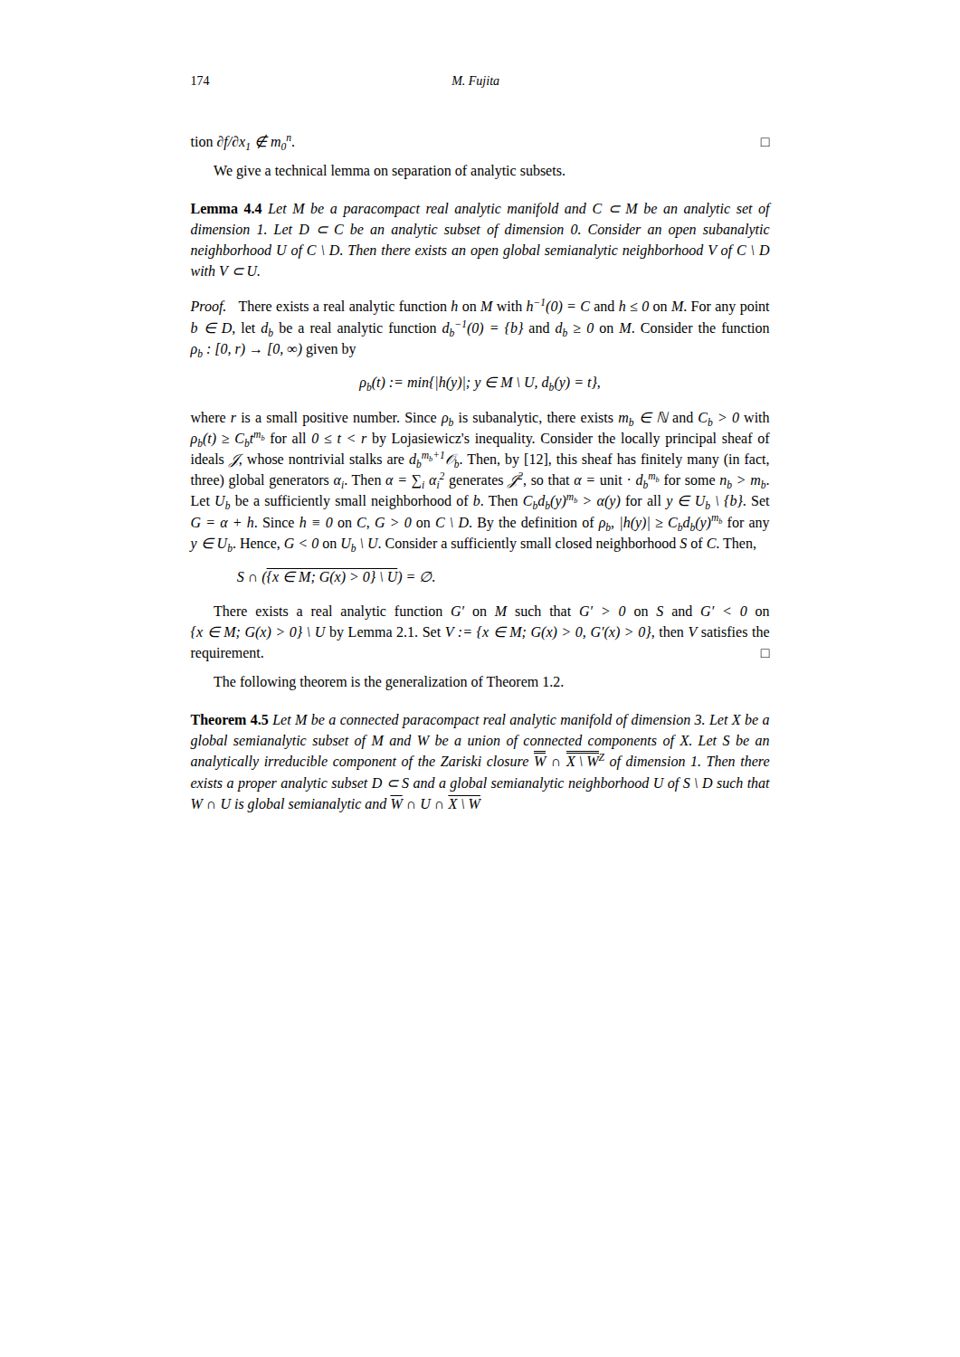174 M. Fujita
tion ∂f/∂x1 ∉ m0n.□
We give a technical lemma on separation of analytic subsets.
Lemma 4.4 Let M be a paracompact real analytic manifold and C ⊂ M be an analytic set of dimension 1. Let D ⊂ C be an analytic subset of dimension 0. Consider an open subanalytic neighborhood U of C \ D. Then there exists an open global semianalytic neighborhood V of C \ D with V ⊂ U.
Proof. There exists a real analytic function h on M with h−1(0) = C and h ≤ 0 on M. For any point b ∈ D, let db be a real analytic function db−1(0) = {b} and db ≥ 0 on M. Consider the function ρb : [0, r) → [0, ∞) given by
ρb(t) := min{|h(y)|; y ∈ M \ U, db(y) = t},
where r is a small positive number. Since ρb is subanalytic, there exists mb ∈ ℕ and Cb > 0 with ρb(t) ≥ Cbtmb for all 0 ≤ t < r by Lojasiewicz's inequality. Consider the locally principal sheaf of ideals 𝒥, whose nontrivial stalks are dbmb+1𝒪b. Then, by [12], this sheaf has finitely many (in fact, three) global generators αi. Then α = ∑i αi2 generates 𝒥2, so that α = unit · dbmb for some nb > mb. Let Ub be a sufficiently small neighborhood of b. Then Cbdb(y)mb > α(y) for all y ∈ Ub \ {b}. Set G = α + h. Since h ≡ 0 on C, G > 0 on C \ D. By the definition of ρb, |h(y)| ≥ Cbdb(y)mb for any y ∈ Ub. Hence, G < 0 on Ub \ U. Consider a sufficiently small closed neighborhood S of C. Then,
S ∩ ({x ∈ M; G(x) > 0} \ U) = ∅.
There exists a real analytic function G′ on M such that G′ > 0 on S and G′ < 0 on {x ∈ M; G(x) > 0} \ U by Lemma 2.1. Set V := {x ∈ M; G(x) > 0, G′(x) > 0}, then V satisfies the requirement.□
The following theorem is the generalization of Theorem 1.2.
Theorem 4.5 Let M be a connected paracompact real analytic manifold of dimension 3. Let X be a global semianalytic subset of M and W be a union of connected components of X. Let S be an analytically irreducible component of the Zariski closure W ∩ X \ WZ of dimension 1. Then there exists a proper analytic subset D ⊂ S and a global semianalytic neighborhood U of S \ D such that W ∩ U is global semianalytic and W ∩ U ∩ X \ W